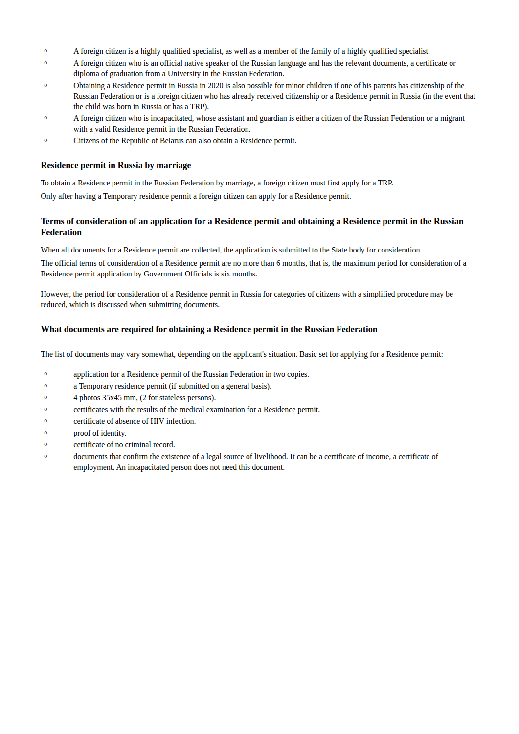A foreign citizen is a highly qualified specialist, as well as a member of the family of a highly qualified specialist.
A foreign citizen who is an official native speaker of the Russian language and has the relevant documents, a certificate or diploma of graduation from a University in the Russian Federation.
Obtaining a Residence permit in Russia in 2020 is also possible for minor children if one of his parents has citizenship of the Russian Federation or is a foreign citizen who has already received citizenship or a Residence permit in Russia (in the event that the child was born in Russia or has a TRP).
A foreign citizen who is incapacitated, whose assistant and guardian is either a citizen of the Russian Federation or a migrant with a valid Residence permit in the Russian Federation.
Citizens of the Republic of Belarus can also obtain a Residence permit.
Residence permit in Russia by marriage
To obtain a Residence permit in the Russian Federation by marriage, a foreign citizen must first apply for a TRP.
Only after having a Temporary residence permit a foreign citizen can apply for a Residence permit.
Terms of consideration of an application for a Residence permit and obtaining a Residence permit in the Russian Federation
When all documents for a Residence permit are collected, the application is submitted to the State body for consideration.
The official terms of consideration of a Residence permit are no more than 6 months, that is, the maximum period for consideration of a Residence permit application by Government Officials is six months.
However, the period for consideration of a Residence permit in Russia for categories of citizens with a simplified procedure may be reduced, which is discussed when submitting documents.
What documents are required for obtaining a Residence permit in the Russian Federation
The list of documents may vary somewhat, depending on the applicant's situation. Basic set for applying for a Residence permit:
application for a Residence permit of the Russian Federation in two copies.
a Temporary residence permit (if submitted on a general basis).
4 photos 35x45 mm, (2 for stateless persons).
certificates with the results of the medical examination for a Residence permit.
certificate of absence of HIV infection.
proof of identity.
certificate of no criminal record.
documents that confirm the existence of a legal source of livelihood. It can be a certificate of income, a certificate of employment. An incapacitated person does not need this document.